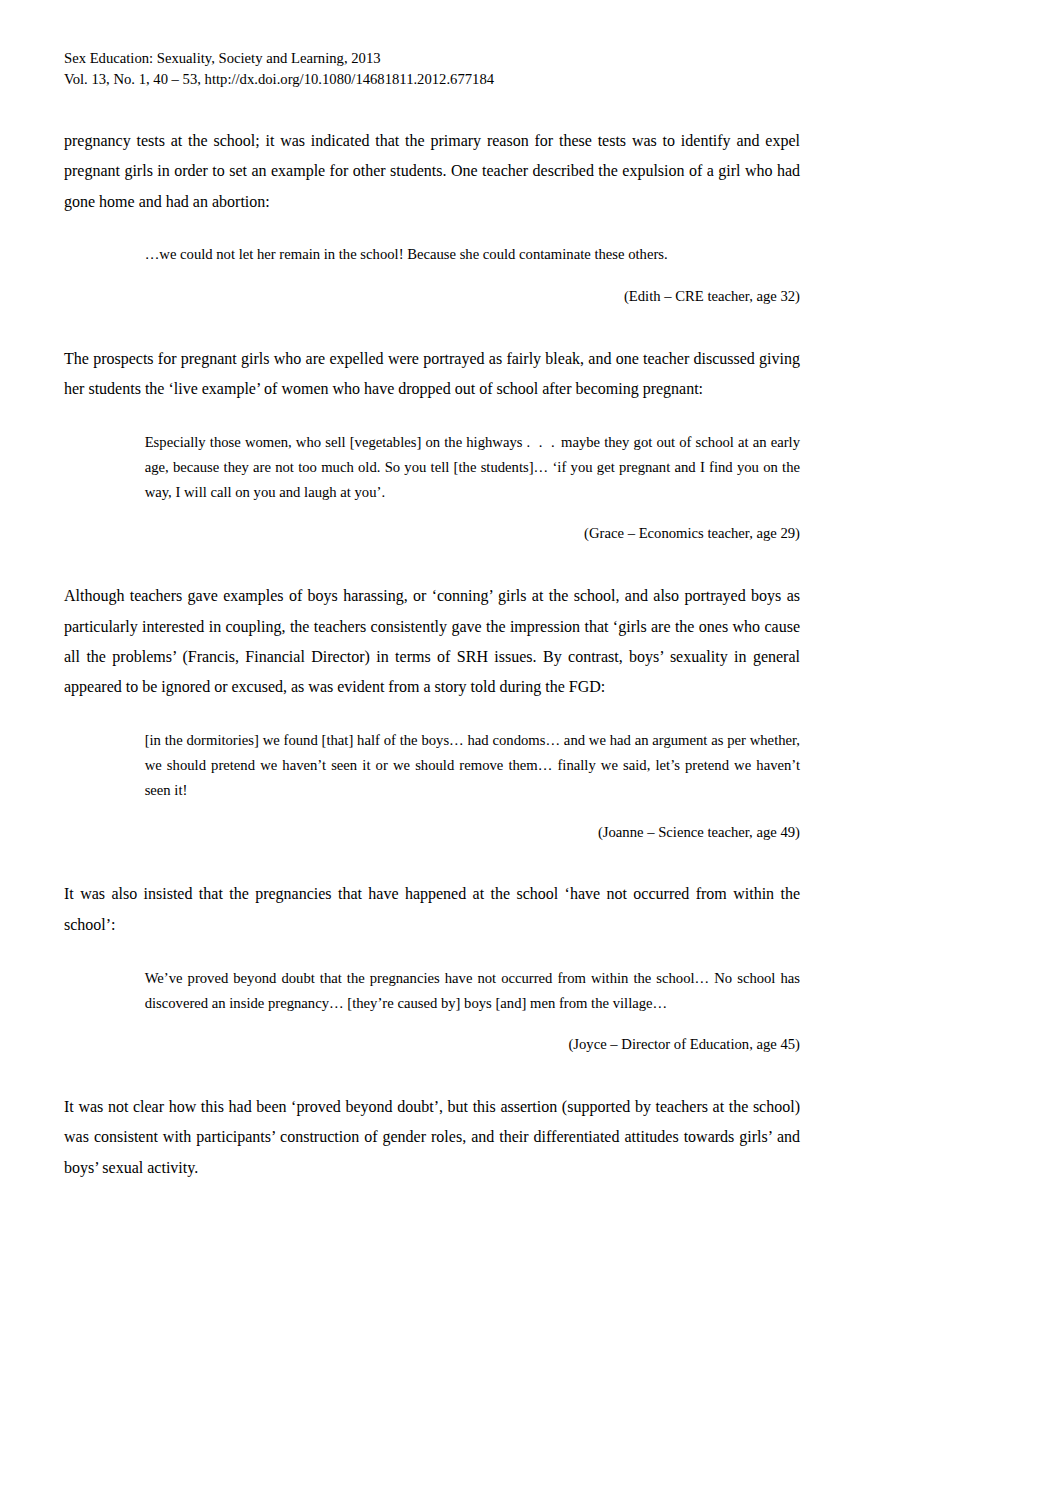Sex Education: Sexuality, Society and Learning, 2013
Vol. 13, No. 1, 40 – 53, http://dx.doi.org/10.1080/14681811.2012.677184
pregnancy tests at the school; it was indicated that the primary reason for these tests was to identify and expel pregnant girls in order to set an example for other students. One teacher described the expulsion of a girl who had gone home and had an abortion:
…we could not let her remain in the school! Because she could contaminate these others.
(Edith – CRE teacher, age 32)
The prospects for pregnant girls who are expelled were portrayed as fairly bleak, and one teacher discussed giving her students the ‘live example’ of women who have dropped out of school after becoming pregnant:
Especially those women, who sell [vegetables] on the highways . . . maybe they got out of school at an early age, because they are not too much old. So you tell [the students]… ‘if you get pregnant and I find you on the way, I will call on you and laugh at you’.
(Grace – Economics teacher, age 29)
Although teachers gave examples of boys harassing, or ‘conning’ girls at the school, and also portrayed boys as particularly interested in coupling, the teachers consistently gave the impression that ‘girls are the ones who cause all the problems’ (Francis, Financial Director) in terms of SRH issues. By contrast, boys’ sexuality in general appeared to be ignored or excused, as was evident from a story told during the FGD:
[in the dormitories] we found [that] half of the boys… had condoms… and we had an argument as per whether, we should pretend we haven’t seen it or we should remove them… finally we said, let’s pretend we haven’t seen it!
(Joanne – Science teacher, age 49)
It was also insisted that the pregnancies that have happened at the school ‘have not occurred from within the school’:
We’ve proved beyond doubt that the pregnancies have not occurred from within the school… No school has discovered an inside pregnancy… [they’re caused by] boys [and] men from the village…
(Joyce – Director of Education, age 45)
It was not clear how this had been ‘proved beyond doubt’, but this assertion (supported by teachers at the school) was consistent with participants’ construction of gender roles, and their differentiated attitudes towards girls’ and boys’ sexual activity.